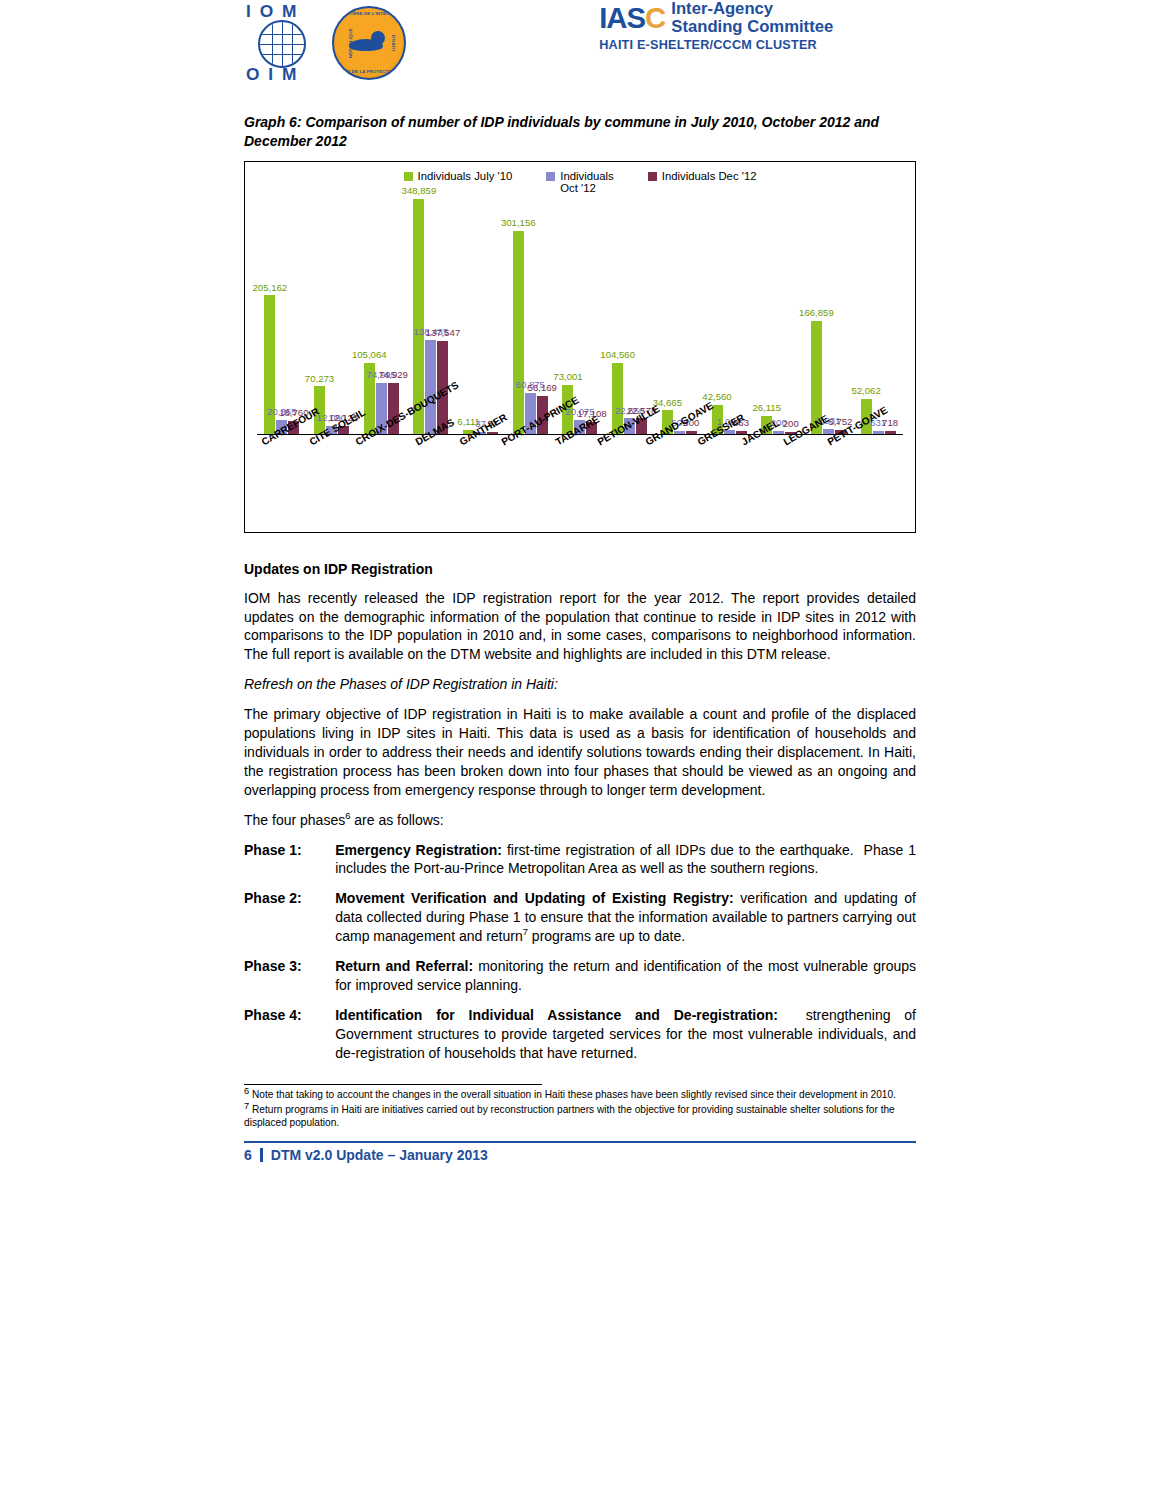I O M
O I M
MINISTÈRE DE L'INTÉRIEUR DIRECTION DE LA PROTECTION CIVILE RÉPUBLIQUE D'HAÏTI
IASC
Inter-Agency
Standing Committee
HAITI E-SHELTER/CCCM CLUSTER
Graph 6: Comparison of number of IDP individuals by commune in July 2010, October 2012 and December 2012
Individuals July '10
Individuals
Oct '12
Individuals Dec '12
205,162
20,355
18,760
70,273
12,090
12,123
105,064
74,995
74,929
348,859
138,435
137,547
6,111
37
37
301,156
60,875
56,169
73,001
20,075
17,108
104,560
22,650
22,578
34,665
509
500
42,560
1,002
863
26,115
200
200
166,859
5,931
5,752
52,062
631
718
CARREFOUR
CITE SOLEIL
CROIX-DES-BOUQUETS
DELMAS
GANTHIER
PORT-AU-PRINCE
TABARRE
PETION-VILLE
GRAND-GOAVE
GRESSIER
JACMEL
LEOGANE
PETIT-GOAVE
Updates on IDP Registration
IOM has recently released the IDP registration report for the year 2012. The report provides detailed updates on the demographic information of the population that continue to reside in IDP sites in 2012 with comparisons to the IDP population in 2010 and, in some cases, comparisons to neighborhood information. The full report is available on the DTM website and highlights are included in this DTM release.
Refresh on the Phases of IDP Registration in Haiti:
The primary objective of IDP registration in Haiti is to make available a count and profile of the displaced populations living in IDP sites in Haiti. This data is used as a basis for identification of households and individuals in order to address their needs and identify solutions towards ending their displacement. In Haiti, the registration process has been broken down into four phases that should be viewed as an ongoing and overlapping process from emergency response through to longer term development.
The four phases6 are as follows:
Phase 1:
Emergency Registration: first-time registration of all IDPs due to the earthquake. Phase 1 includes the Port-au-Prince Metropolitan Area as well as the southern regions.
Phase 2:
Movement Verification and Updating of Existing Registry: verification and updating of data collected during Phase 1 to ensure that the information available to partners carrying out camp management and return7 programs are up to date.
Phase 3:
Return and Referral: monitoring the return and identification of the most vulnerable groups for improved service planning.
Phase 4:
Identification for Individual Assistance and De-registration: strengthening of Government structures to provide targeted services for the most vulnerable individuals, and de-registration of households that have returned.
6 Note that taking to account the changes in the overall situation in Haiti these phases have been slightly revised since their development in 2010.
7 Return programs in Haiti are initiatives carried out by reconstruction partners with the objective for providing sustainable shelter solutions for the displaced population.
6 DTM v2.0 Update – January 2013